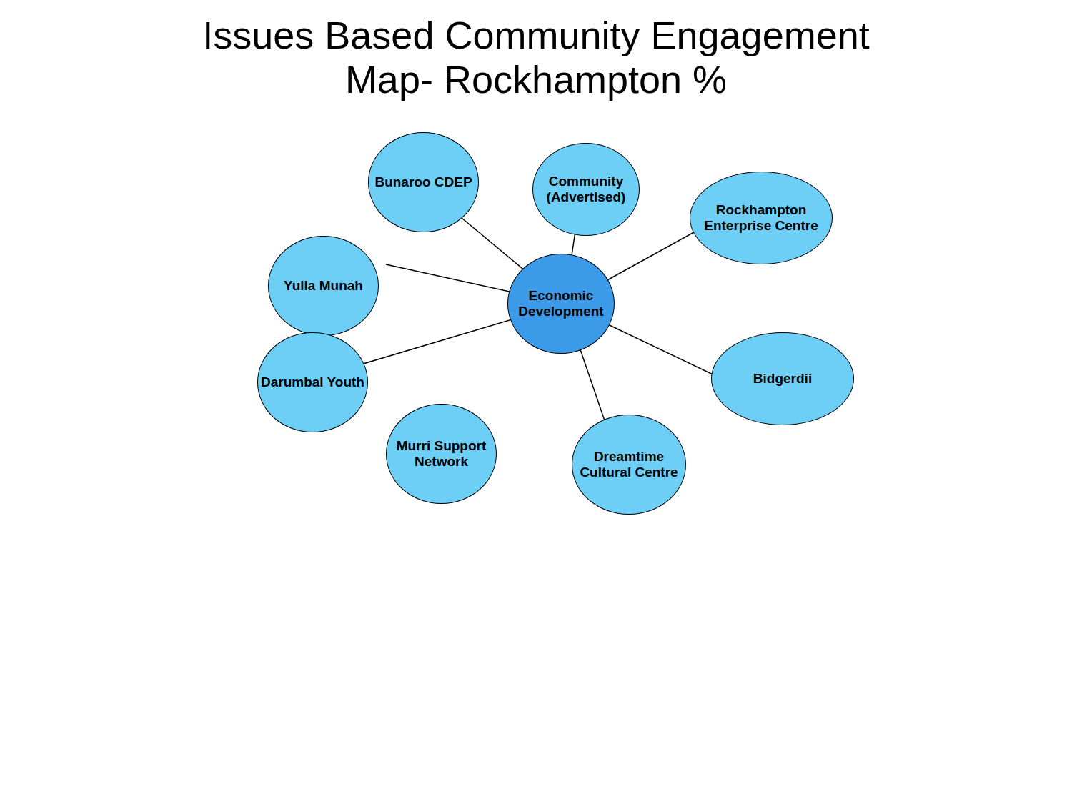Issues Based Community Engagement Map- Rockhampton %
Economic Development
Bunaroo CDEP
Community (Advertised)
Rockhampton Enterprise Centre
Yulla Munah
Darumbal Youth
Murri Support Network
Dreamtime Cultural Centre
Bidgerdii